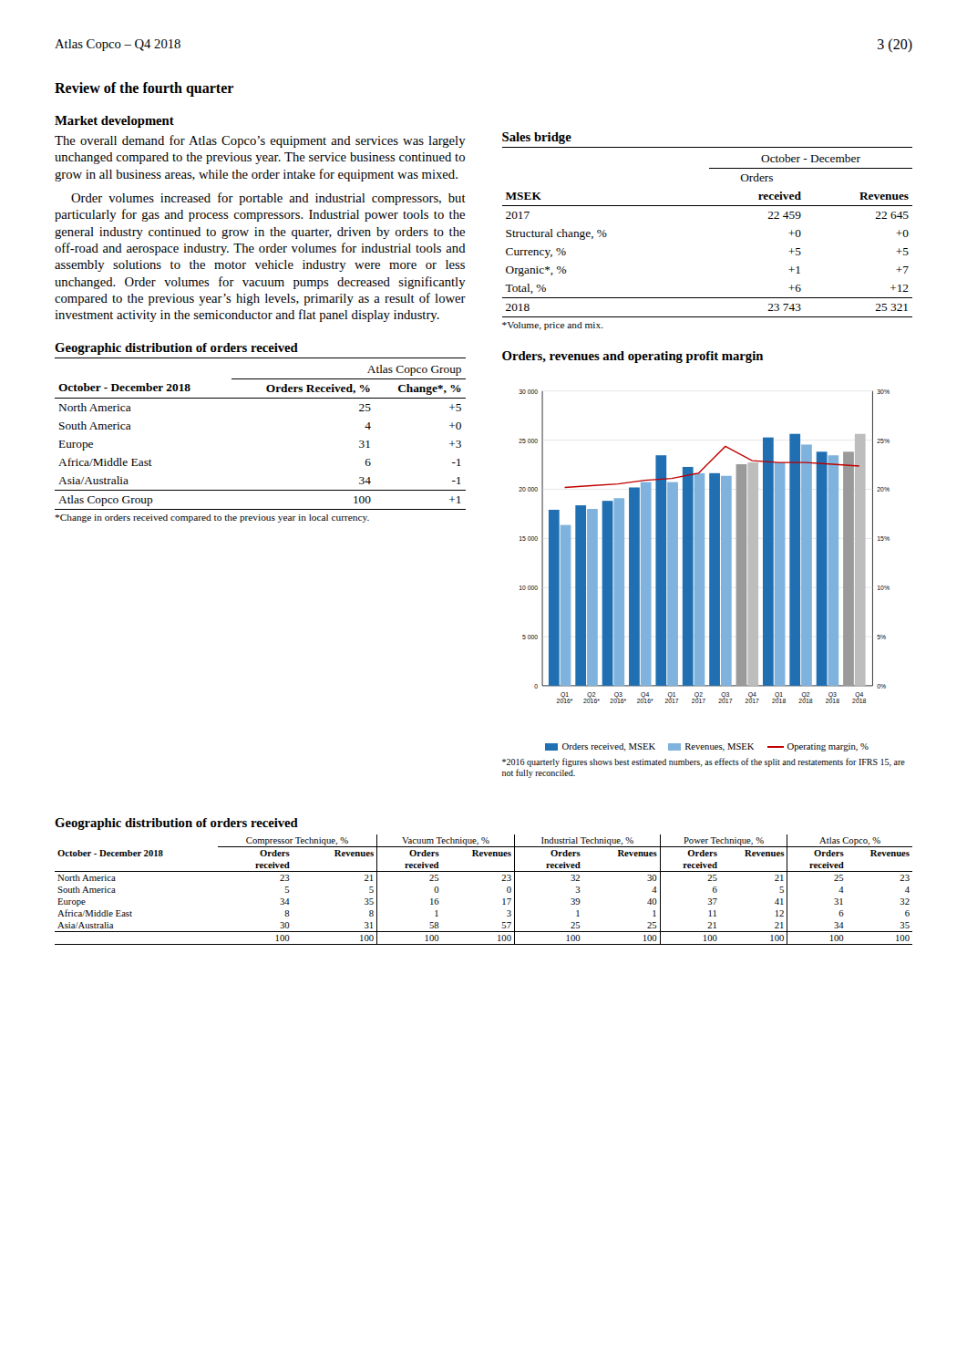Atlas Copco – Q4 2018
3 (20)
Review of the fourth quarter
Market development
The overall demand for Atlas Copco’s equipment and services was largely unchanged compared to the previous year. The service business continued to grow in all business areas, while the order intake for equipment was mixed.
Order volumes increased for portable and industrial compressors, but particularly for gas and process compressors. Industrial power tools to the general industry continued to grow in the quarter, driven by orders to the off-road and aerospace industry. The order volumes for industrial tools and assembly solutions to the motor vehicle industry were more or less unchanged. Order volumes for vacuum pumps decreased significantly compared to the previous year’s high levels, primarily as a result of lower investment activity in the semiconductor and flat panel display industry.
Geographic distribution of orders received
| | Atlas Copco Group |
| October - December 2018 | Orders Received, % | Change*, % |
| North America | 25 | +5 |
| South America | 4 | +0 |
| Europe | 31 | +3 |
| Africa/Middle East | 6 | -1 |
| Asia/Australia | 34 | -1 |
| Atlas Copco Group | 100 | +1 |
*Change in orders received compared to the previous year in local currency.
Sales bridge
| | October - December |
| | Orders | |
| MSEK | received | Revenues |
| 2017 | 22 459 | 22 645 |
| Structural change, % | +0 | +0 |
| Currency, % | +5 | +5 |
| Organic*, % | +1 | +7 |
| Total, % | +6 | +12 |
| 2018 | 23 743 | 25 321 |
*Volume, price and mix.
Orders, revenues and operating profit margin
30 000 25 000 20 000 15 000 10 000 5 000 0 30% 25% 20% 15% 10% 5% 0% Q1 2016* Q2 2016* Q3 2016* Q4 2016* Q1 2017 Q2 2017 Q3 2017 Q4 2017 Q1 2018 Q2 2018 Q3 2018 Q4 2018
Orders received, MSEK Revenues, MSEK Operating margin, %
*2016 quarterly figures shows best estimated numbers, as effects of the split and restatements for IFRS 15, are not fully reconciled.
Geographic distribution of orders received
| | Compressor Technique, % | Vacuum Technique, % | Industrial Technique, % | Power Technique, % | Atlas Copco, % |
| October - December 2018 | Orders | Revenues | Orders | Revenues | Orders | Revenues | Orders | Revenues | Orders | Revenues |
| | received | | received | | received | | received | | received | |
| North America | 23 | 21 | 25 | 23 | 32 | 30 | 25 | 21 | 25 | 23 |
| South America | 5 | 5 | 0 | 0 | 3 | 4 | 6 | 5 | 4 | 4 |
| Europe | 34 | 35 | 16 | 17 | 39 | 40 | 37 | 41 | 31 | 32 |
| Africa/Middle East | 8 | 8 | 1 | 3 | 1 | 1 | 11 | 12 | 6 | 6 |
| Asia/Australia | 30 | 31 | 58 | 57 | 25 | 25 | 21 | 21 | 34 | 35 |
| | 100 | 100 | 100 | 100 | 100 | 100 | 100 | 100 | 100 | 100 |